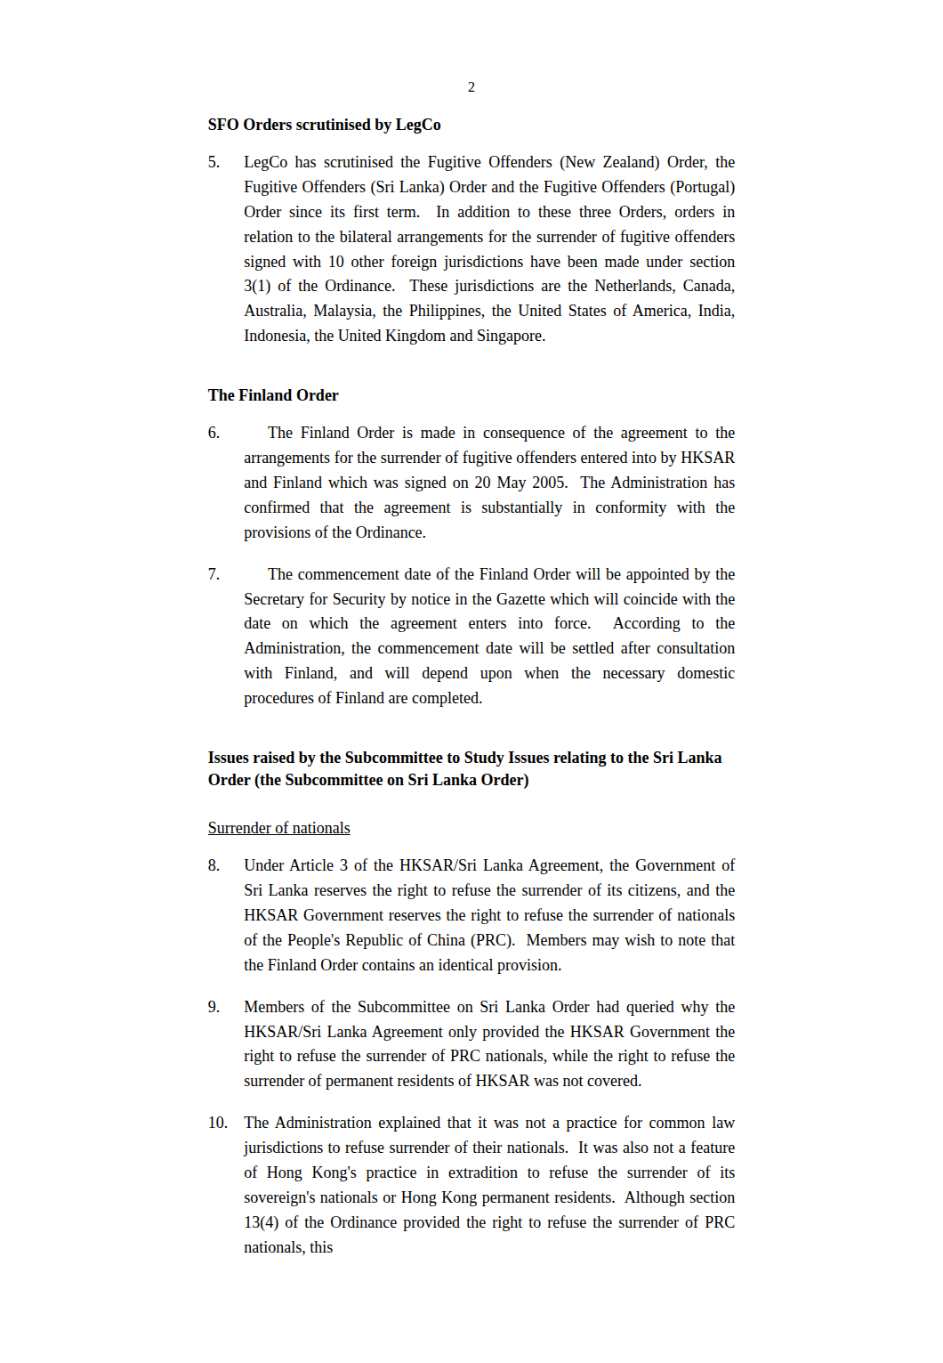2
SFO Orders scrutinised by LegCo
5. LegCo has scrutinised the Fugitive Offenders (New Zealand) Order, the Fugitive Offenders (Sri Lanka) Order and the Fugitive Offenders (Portugal) Order since its first term. In addition to these three Orders, orders in relation to the bilateral arrangements for the surrender of fugitive offenders signed with 10 other foreign jurisdictions have been made under section 3(1) of the Ordinance. These jurisdictions are the Netherlands, Canada, Australia, Malaysia, the Philippines, the United States of America, India, Indonesia, the United Kingdom and Singapore.
The Finland Order
6. The Finland Order is made in consequence of the agreement to the arrangements for the surrender of fugitive offenders entered into by HKSAR and Finland which was signed on 20 May 2005. The Administration has confirmed that the agreement is substantially in conformity with the provisions of the Ordinance.
7. The commencement date of the Finland Order will be appointed by the Secretary for Security by notice in the Gazette which will coincide with the date on which the agreement enters into force. According to the Administration, the commencement date will be settled after consultation with Finland, and will depend upon when the necessary domestic procedures of Finland are completed.
Issues raised by the Subcommittee to Study Issues relating to the Sri Lanka Order (the Subcommittee on Sri Lanka Order)
Surrender of nationals
8. Under Article 3 of the HKSAR/Sri Lanka Agreement, the Government of Sri Lanka reserves the right to refuse the surrender of its citizens, and the HKSAR Government reserves the right to refuse the surrender of nationals of the People's Republic of China (PRC). Members may wish to note that the Finland Order contains an identical provision.
9. Members of the Subcommittee on Sri Lanka Order had queried why the HKSAR/Sri Lanka Agreement only provided the HKSAR Government the right to refuse the surrender of PRC nationals, while the right to refuse the surrender of permanent residents of HKSAR was not covered.
10. The Administration explained that it was not a practice for common law jurisdictions to refuse surrender of their nationals. It was also not a feature of Hong Kong's practice in extradition to refuse the surrender of its sovereign's nationals or Hong Kong permanent residents. Although section 13(4) of the Ordinance provided the right to refuse the surrender of PRC nationals, this